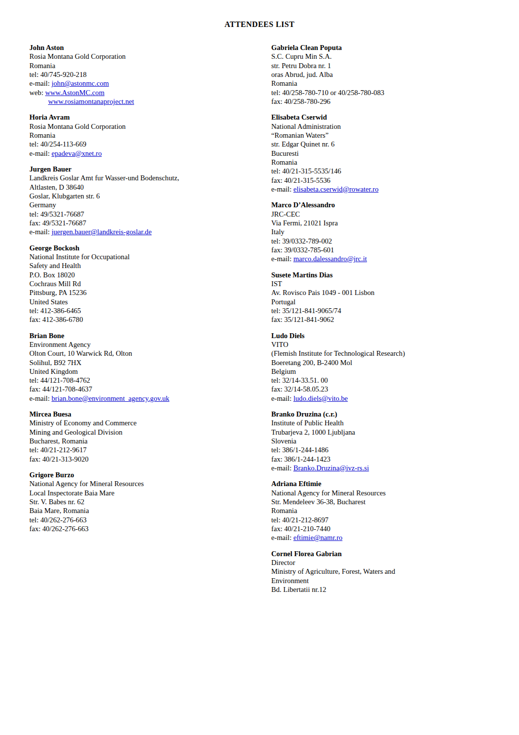ATTENDEES LIST
John Aston
Rosia Montana Gold Corporation
Romania
tel: 40/745-920-218
e-mail: john@astonmc.com
web: www.AstonMC.com
www.rosiamontanaproject.net
Horia Avram
Rosia Montana Gold Corporation
Romania
tel: 40/254-113-669
e-mail: epadeva@xnet.ro
Jurgen Bauer
Landkreis Goslar Amt fur Wasser-und Bodenschutz,
Altlasten, D 38640
Goslar, Klubgarten str. 6
Germany
tel: 49/5321-76687
fax: 49/5321-76687
e-mail: juergen.bauer@landkreis-goslar.de
George Bockosh
National Institute for Occupational
Safety and Health
P.O. Box 18020
Cochraus Mill Rd
Pittsburg, PA 15236
United States
tel: 412-386-6465
fax: 412-386-6780
Brian Bone
Environment Agency
Olton Court, 10 Warwick Rd, Olton
Solihul, B92 7HX
United Kingdom
tel: 44/121-708-4762
fax: 44/121-708-4637
e-mail: brian.bone@environment_agency.gov.uk
Mircea Buesa
Ministry of Economy and Commerce
Mining and Geological Division
Bucharest, Romania
tel: 40/21-212-9617
fax: 40/21-313-9020
Grigore Burzo
National Agency for Mineral Resources
Local Inspectorate Baia Mare
Str. V. Babes nr. 62
Baia Mare, Romania
tel: 40/262-276-663
fax: 40/262-276-663
Gabriela Clean Poputa
S.C. Cupru Min S.A.
str. Petru Dobra nr. 1
oras Abrud, jud. Alba
Romania
tel: 40/258-780-710 or 40/258-780-083
fax: 40/258-780-296
Elisabeta Cserwid
National Administration
“Romanian Waters”
str. Edgar Quinet nr. 6
Bucuresti
Romania
tel: 40/21-315-5535/146
fax: 40/21-315-5536
e-mail: elisabeta.cserwid@rowater.ro
Marco D’Alessandro
JRC-CEC
Via Fermi, 21021 Ispra
Italy
tel: 39/0332-789-002
fax: 39/0332-785-601
e-mail: marco.dalessandro@jrc.it
Susete Martins Dias
IST
Av. Rovisco Pais 1049 - 001 Lisbon
Portugal
tel: 35/121-841-9065/74
fax: 35/121-841-9062
Ludo Diels
VITO
(Flemish Institute for Technological Research)
Boeretang 200, B-2400 Mol
Belgium
tel: 32/14-33.51. 00
fax: 32/14-58.05.23
e-mail: ludo.diels@vito.be
Branko Druzina (c.r.)
Institute of Public Health
Trubarjeva 2, 1000 Ljubljana
Slovenia
tel: 386/1-244-1486
fax: 386/1-244-1423
e-mail: Branko.Druzina@ivz-rs.si
Adriana Eftimie
National Agency for Mineral Resources
Str. Mendeleev 36-38, Bucharest
Romania
tel: 40/21-212-8697
fax: 40/21-210-7440
e-mail: eftimie@namr.ro
Cornel Florea Gabrian
Director
Ministry of Agriculture, Forest, Waters and
Environment
Bd. Libertatii nr.12